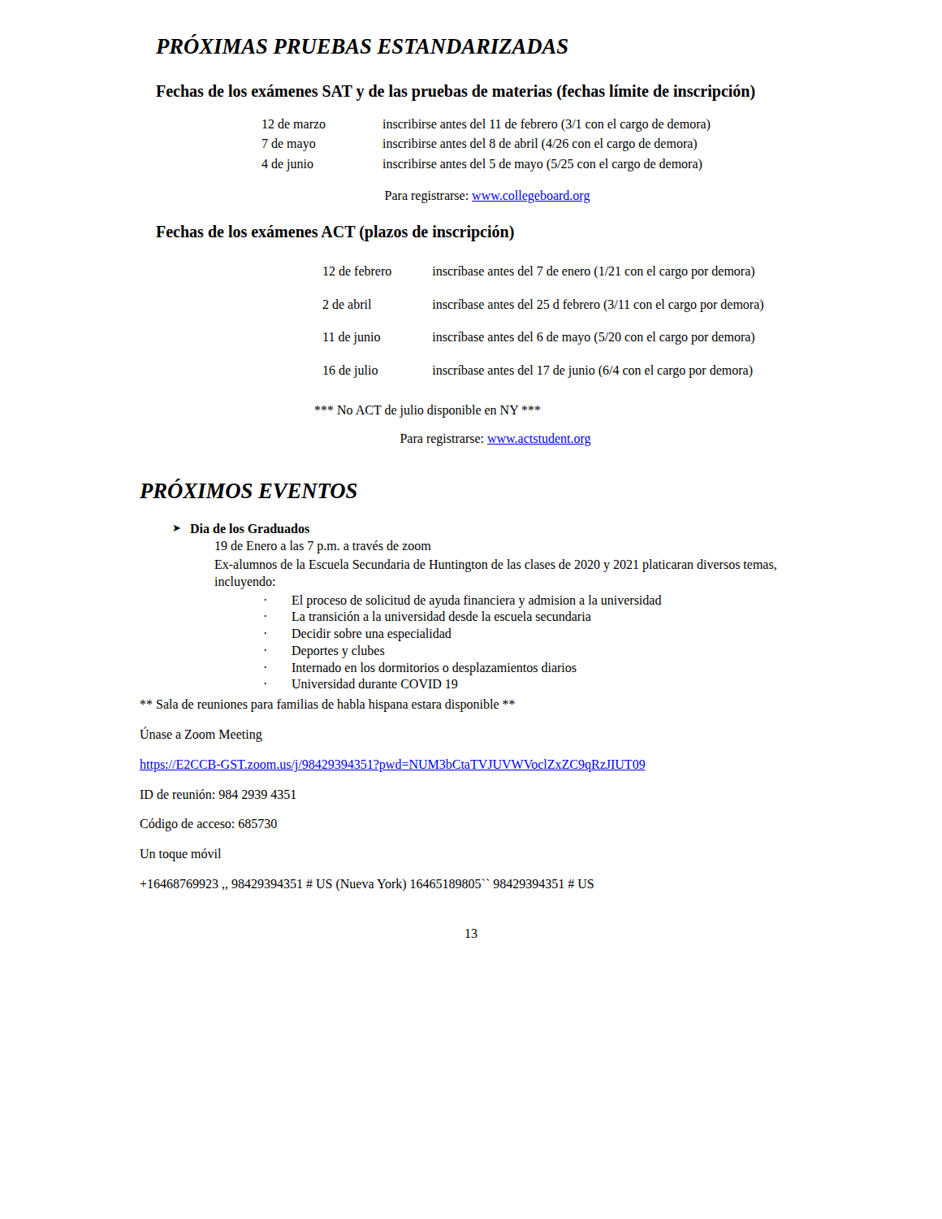PRÓXIMAS PRUEBAS ESTANDARIZADAS
Fechas de los exámenes SAT y de las pruebas de materias (fechas límite de inscripción)
| 12 de marzo | inscribirse antes del 11 de febrero (3/1 con el cargo de demora) |
| 7 de mayo | inscribirse antes del 8 de abril (4/26 con el cargo de demora) |
| 4 de junio | inscribirse antes del 5 de mayo (5/25 con el cargo de demora) |
Para registrarse: www.collegeboard.org
Fechas de los exámenes ACT (plazos de inscripción)
| 12 de febrero | inscríbase antes del 7 de enero (1/21 con el cargo por demora) |
| 2 de abril | inscríbase antes del 25 d febrero (3/11 con el cargo por demora) |
| 11 de junio | inscríbase antes del 6 de mayo (5/20 con el cargo por demora) |
| 16 de julio | inscríbase antes del 17 de junio (6/4 con el cargo por demora) |
*** No ACT de julio disponible en NY ***
Para registrarse: www.actstudent.org
PRÓXIMOS EVENTOS
Dia de los Graduados
19 de Enero a las 7 p.m. a través de zoom
Ex-alumnos de la Escuela Secundaria de Huntington de las clases de 2020 y 2021 platicaran diversos temas, incluyendo:
El proceso de solicitud de ayuda financiera y admision a la universidad
La transición a la universidad desde la escuela secundaria
Decidir sobre una especialidad
Deportes y clubes
Internado en los dormitorios o desplazamientos diarios
Universidad durante COVID 19
** Sala de reuniones para familias de habla hispana estara disponible **
Únase a Zoom Meeting
https://E2CCB-GST.zoom.us/j/98429394351?pwd=NUM3bCtaTVJUVWVoclZxZC9qRzJIUT09
ID de reunión: 984 2939 4351
Código de acceso: 685730
Un toque móvil
+16468769923 ,, 98429394351 # US (Nueva York) 16465189805`` 98429394351 # US
13